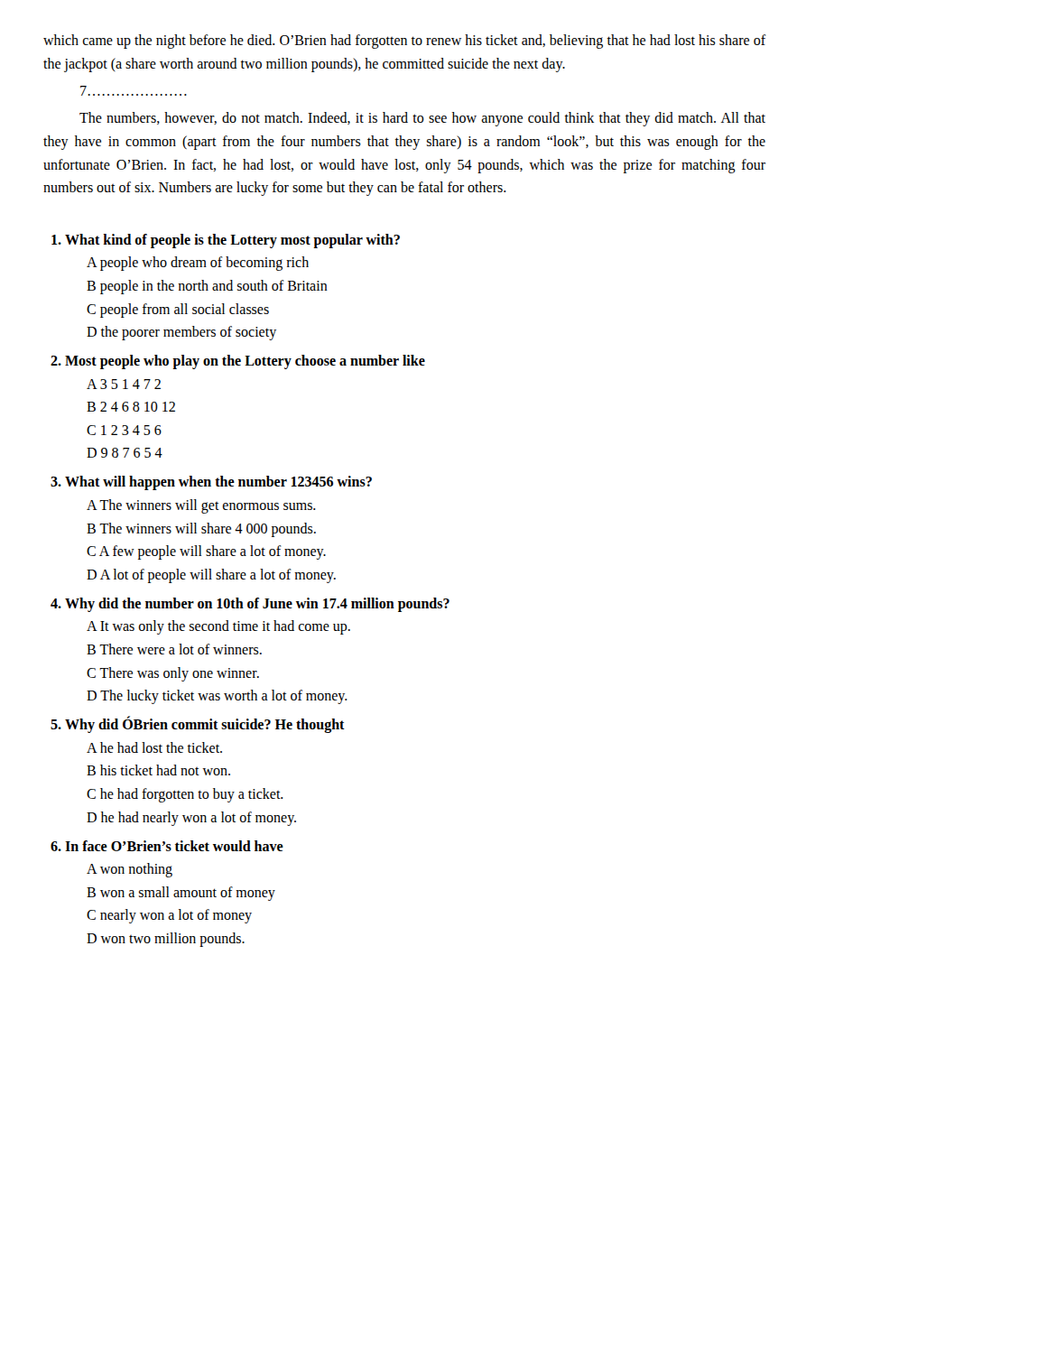which came up the night before he died. O’Brien had forgotten to renew his ticket and, believing that he had lost his share of the jackpot (a share worth around two million pounds), he committed suicide the next day.
7…………………
The numbers, however, do not match. Indeed, it is hard to see how anyone could think that they did match. All that they have in common (apart from the four numbers that they share) is a random “look”, but this was enough for the unfortunate O’Brien. In fact, he had lost, or would have lost, only 54 pounds, which was the prize for matching four numbers out of six. Numbers are lucky for some but they can be fatal for others.
What kind of people is the Lottery most popular with?
A people who dream of becoming rich
B people in the north and south of Britain
C people from all social classes
D the poorer members of society
Most people who play on the Lottery choose a number like
A 3 5 1 4 7 2
B 2 4 6 8 10 12
C 1 2 3 4 5 6
D 9 8 7 6 5 4
What will happen when the number 123456 wins?
A The winners will get enormous sums.
B The winners will share 4 000 pounds.
C A few people will share a lot of money.
D A lot of people will share a lot of money.
Why did the number on 10th of June win 17.4 million pounds?
A It was only the second time it had come up.
B There were a lot of winners.
C There was only one winner.
D The lucky ticket was worth a lot of money.
Why did ÓBrien commit suicide? He thought
A he had lost the ticket.
B his ticket had not won.
C he had forgotten to buy a ticket.
D he had nearly won a lot of money.
In face O’Brien’s ticket would have
A won nothing
B won a small amount of money
C nearly won a lot of money
D won two million pounds.